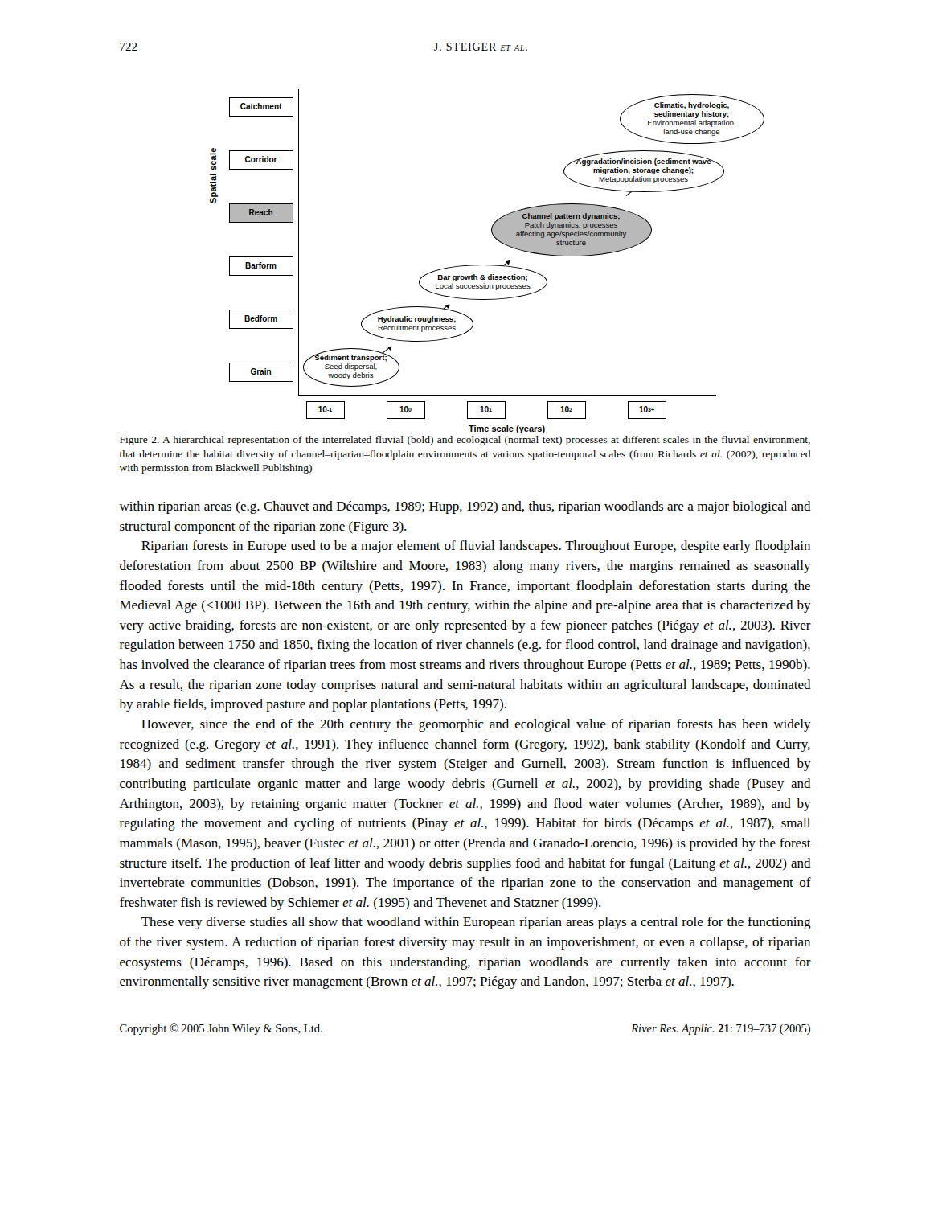722 J. Steiger et al.
Spatial scale
Catchment
Corridor
Reach
Barform
Bedform
Grain
10-1
100
101
102
103+
Time scale (years)
Sediment transport;
Seed dispersal,
woody debris
Hydraulic roughness;
Recruitment processes
Bar growth & dissection;
Local succession processes
Channel pattern dynamics;
Patch dynamics, processes
affecting age/species/community
structure
Aggradation/incision (sediment wave
migration, storage change);
Metapopulation processes
Climatic, hydrologic,
sedimentary history;
Environmental adaptation,
land-use change
Figure 2. A hierarchical representation of the interrelated fluvial (bold) and ecological (normal text) processes at different scales in the fluvial environment, that determine the habitat diversity of channel–riparian–floodplain environments at various spatio-temporal scales (from Richards et al. (2002), reproduced with permission from Blackwell Publishing)
within riparian areas (e.g. Chauvet and Décamps, 1989; Hupp, 1992) and, thus, riparian woodlands are a major biological and structural component of the riparian zone (Figure 3).
Riparian forests in Europe used to be a major element of fluvial landscapes. Throughout Europe, despite early floodplain deforestation from about 2500 BP (Wiltshire and Moore, 1983) along many rivers, the margins remained as seasonally flooded forests until the mid-18th century (Petts, 1997). In France, important floodplain deforestation starts during the Medieval Age (<1000 BP). Between the 16th and 19th century, within the alpine and pre-alpine area that is characterized by very active braiding, forests are non-existent, or are only represented by a few pioneer patches (Piégay et al., 2003). River regulation between 1750 and 1850, fixing the location of river channels (e.g. for flood control, land drainage and navigation), has involved the clearance of riparian trees from most streams and rivers throughout Europe (Petts et al., 1989; Petts, 1990b). As a result, the riparian zone today comprises natural and semi-natural habitats within an agricultural landscape, dominated by arable fields, improved pasture and poplar plantations (Petts, 1997).
However, since the end of the 20th century the geomorphic and ecological value of riparian forests has been widely recognized (e.g. Gregory et al., 1991). They influence channel form (Gregory, 1992), bank stability (Kondolf and Curry, 1984) and sediment transfer through the river system (Steiger and Gurnell, 2003). Stream function is influenced by contributing particulate organic matter and large woody debris (Gurnell et al., 2002), by providing shade (Pusey and Arthington, 2003), by retaining organic matter (Tockner et al., 1999) and flood water volumes (Archer, 1989), and by regulating the movement and cycling of nutrients (Pinay et al., 1999). Habitat for birds (Décamps et al., 1987), small mammals (Mason, 1995), beaver (Fustec et al., 2001) or otter (Prenda and Granado-Lorencio, 1996) is provided by the forest structure itself. The production of leaf litter and woody debris supplies food and habitat for fungal (Laitung et al., 2002) and invertebrate communities (Dobson, 1991). The importance of the riparian zone to the conservation and management of freshwater fish is reviewed by Schiemer et al. (1995) and Thevenet and Statzner (1999).
These very diverse studies all show that woodland within European riparian areas plays a central role for the functioning of the river system. A reduction of riparian forest diversity may result in an impoverishment, or even a collapse, of riparian ecosystems (Décamps, 1996). Based on this understanding, riparian woodlands are currently taken into account for environmentally sensitive river management (Brown et al., 1997; Piégay and Landon, 1997; Sterba et al., 1997).
Copyright © 2005 John Wiley & Sons, Ltd. River Res. Applic. 21: 719–737 (2005)